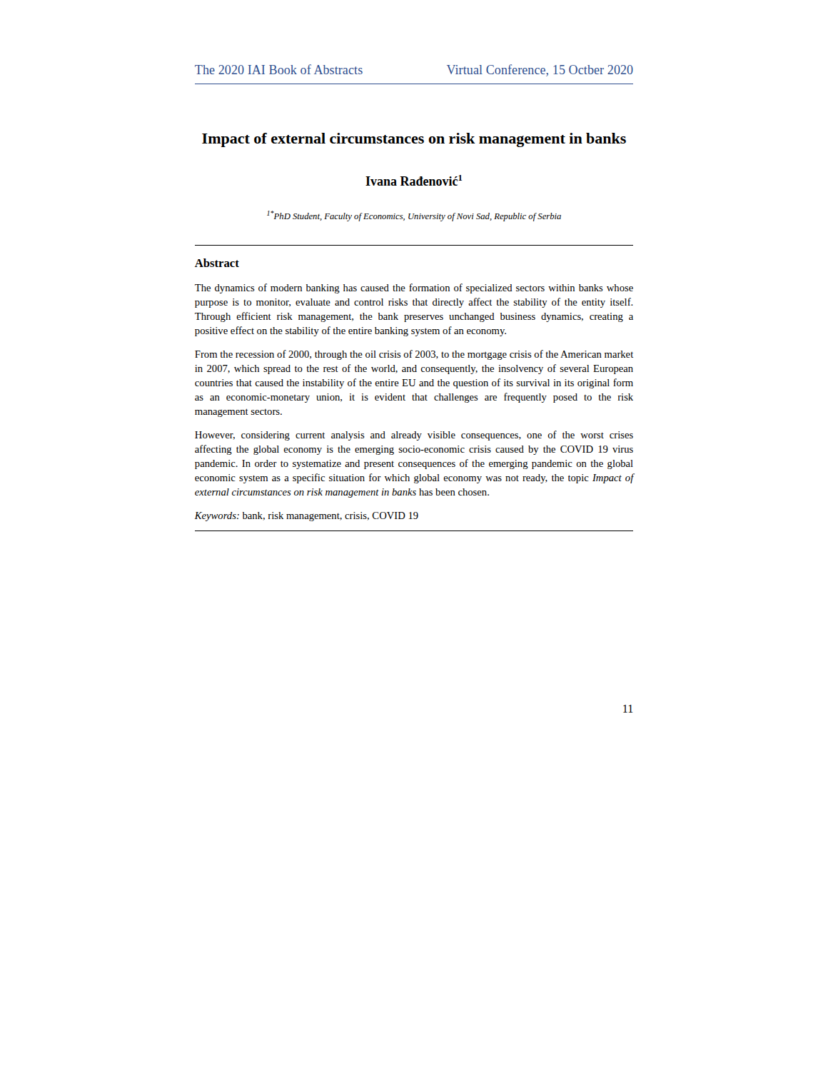The 2020 IAI Book of Abstracts Virtual Conference, 15 Octber 2020
Impact of external circumstances on risk management in banks
Ivana Rađenović1
1*PhD Student, Faculty of Economics, University of Novi Sad, Republic of Serbia
Abstract
The dynamics of modern banking has caused the formation of specialized sectors within banks whose purpose is to monitor, evaluate and control risks that directly affect the stability of the entity itself. Through efficient risk management, the bank preserves unchanged business dynamics, creating a positive effect on the stability of the entire banking system of an economy.
From the recession of 2000, through the oil crisis of 2003, to the mortgage crisis of the American market in 2007, which spread to the rest of the world, and consequently, the insolvency of several European countries that caused the instability of the entire EU and the question of its survival in its original form as an economic-monetary union, it is evident that challenges are frequently posed to the risk management sectors.
However, considering current analysis and already visible consequences, one of the worst crises affecting the global economy is the emerging socio-economic crisis caused by the COVID 19 virus pandemic. In order to systematize and present consequences of the emerging pandemic on the global economic system as a specific situation for which global economy was not ready, the topic Impact of external circumstances on risk management in banks has been chosen.
Keywords: bank, risk management, crisis, COVID 19
11